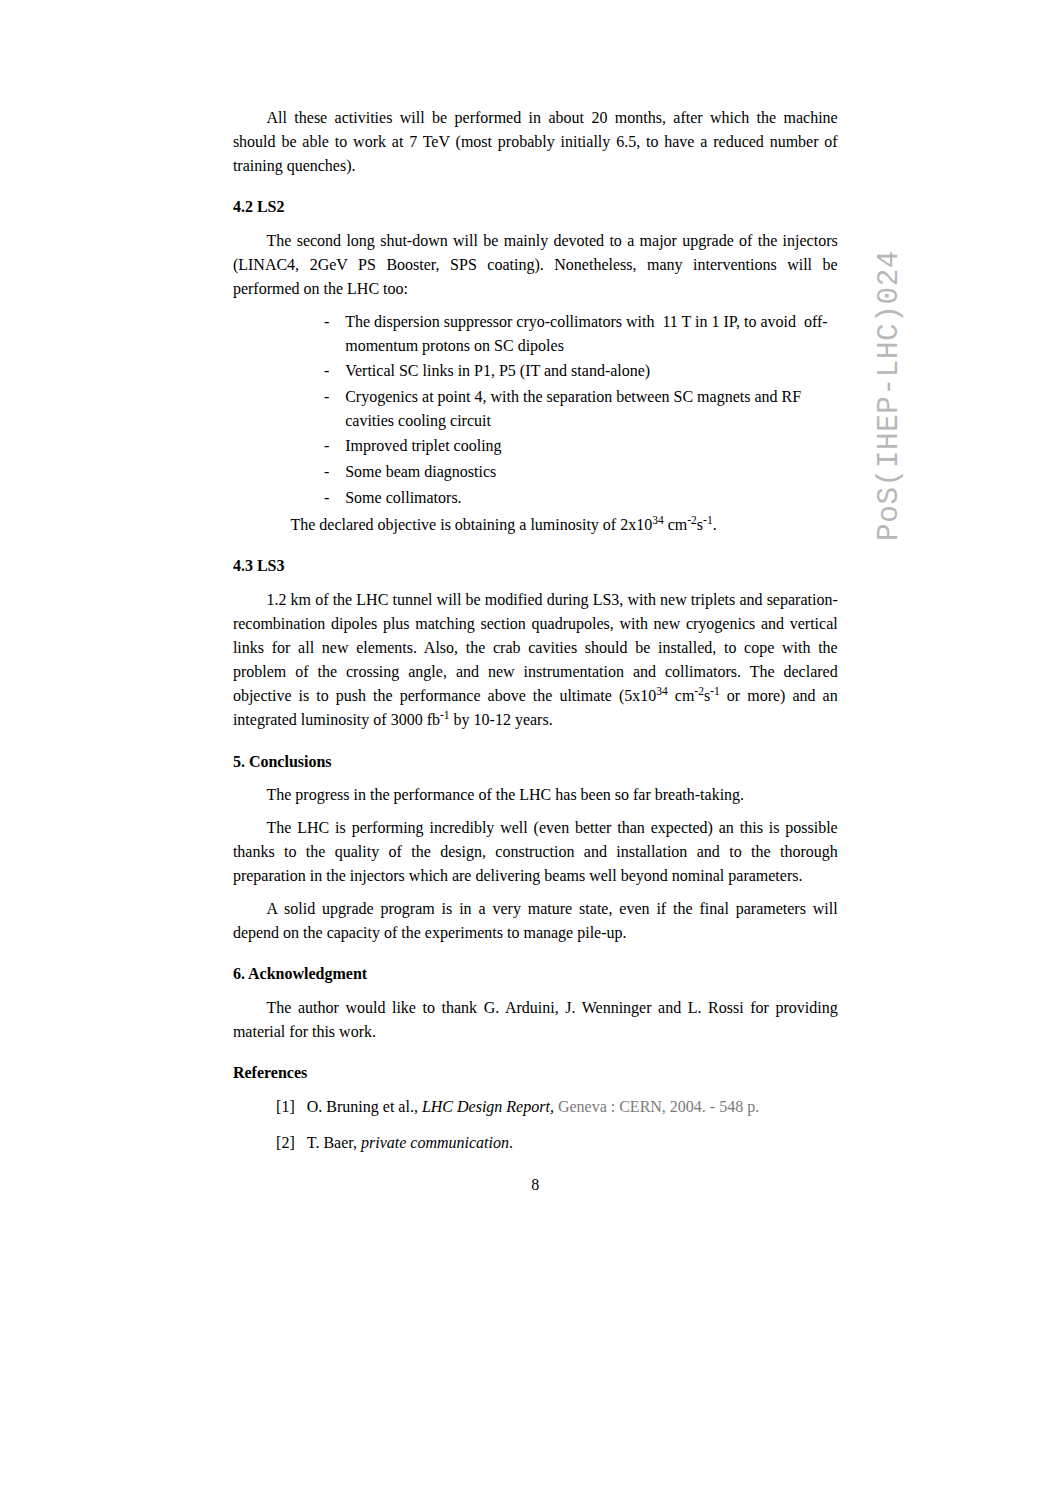PoS(IHEP-LHC)024
All these activities will be performed in about 20 months, after which the machine should be able to work at 7 TeV (most probably initially 6.5, to have a reduced number of training quenches).
4.2 LS2
The second long shut-down will be mainly devoted to a major upgrade of the injectors (LINAC4, 2GeV PS Booster, SPS coating). Nonetheless, many interventions will be performed on the LHC too:
The dispersion suppressor cryo-collimators with 11 T in 1 IP, to avoid off-momentum protons on SC dipoles
Vertical SC links in P1, P5 (IT and stand-alone)
Cryogenics at point 4, with the separation between SC magnets and RF cavities cooling circuit
Improved triplet cooling
Some beam diagnostics
Some collimators.
The declared objective is obtaining a luminosity of 2x1034 cm-2s-1.
4.3 LS3
1.2 km of the LHC tunnel will be modified during LS3, with new triplets and separation-recombination dipoles plus matching section quadrupoles, with new cryogenics and vertical links for all new elements. Also, the crab cavities should be installed, to cope with the problem of the crossing angle, and new instrumentation and collimators. The declared objective is to push the performance above the ultimate (5x1034 cm-2s-1 or more) and an integrated luminosity of 3000 fb-1 by 10-12 years.
5. Conclusions
The progress in the performance of the LHC has been so far breath-taking.
The LHC is performing incredibly well (even better than expected) an this is possible thanks to the quality of the design, construction and installation and to the thorough preparation in the injectors which are delivering beams well beyond nominal parameters.
A solid upgrade program is in a very mature state, even if the final parameters will depend on the capacity of the experiments to manage pile-up.
6. Acknowledgment
The author would like to thank G. Arduini, J. Wenninger and L. Rossi for providing material for this work.
References
[1]
O. Bruning et al., LHC Design Report, Geneva : CERN, 2004. - 548 p.
[2]
T. Baer, private communication.
8